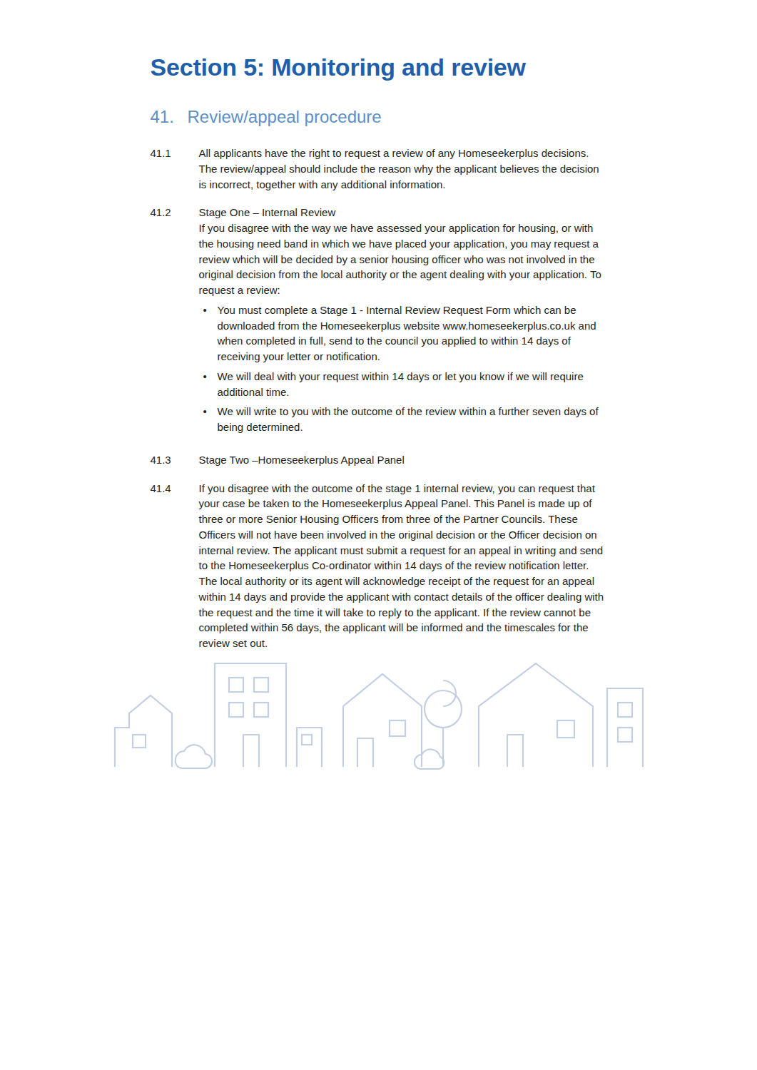Section 5: Monitoring and review
41. Review/appeal procedure
41.1
All applicants have the right to request a review of any Homeseekerplus decisions. The review/appeal should include the reason why the applicant believes the decision is incorrect, together with any additional information.
41.2
Stage One – Internal Review
If you disagree with the way we have assessed your application for housing, or with the housing need band in which we have placed your application, you may request a review which will be decided by a senior housing officer who was not involved in the original decision from the local authority or the agent dealing with your application. To request a review:
You must complete a Stage 1 - Internal Review Request Form which can be downloaded from the Homeseekerplus website www.homeseekerplus.co.uk and when completed in full, send to the council you applied to within 14 days of receiving your letter or notification.
We will deal with your request within 14 days or let you know if we will require additional time.
We will write to you with the outcome of the review within a further seven days of being determined.
41.3
Stage Two –Homeseekerplus Appeal Panel
41.4
If you disagree with the outcome of the stage 1 internal review, you can request that your case be taken to the Homeseekerplus Appeal Panel. This Panel is made up of three or more Senior Housing Officers from three of the Partner Councils. These Officers will not have been involved in the original decision or the Officer decision on internal review. The applicant must submit a request for an appeal in writing and send to the Homeseekerplus Co-ordinator within 14 days of the review notification letter. The local authority or its agent will acknowledge receipt of the request for an appeal within 14 days and provide the applicant with contact details of the officer dealing with the request and the time it will take to reply to the applicant. If the review cannot be completed within 56 days, the applicant will be informed and the timescales for the review set out.